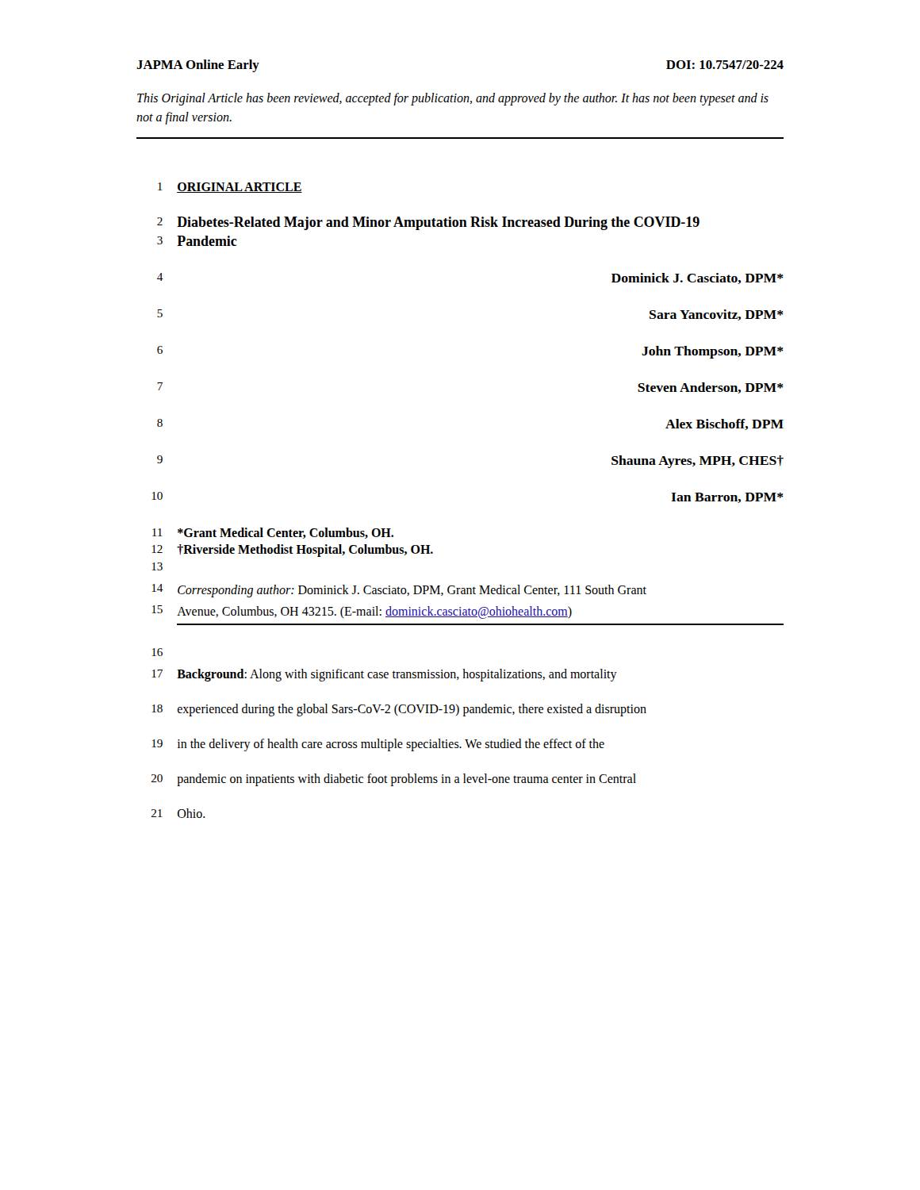JAPMA Online Early DOI: 10.7547/20-224
This Original Article has been reviewed, accepted for publication, and approved by the author. It has not been typeset and is not a final version.
ORIGINAL ARTICLE
Diabetes-Related Major and Minor Amputation Risk Increased During the COVID-19
Pandemic
Dominick J. Casciato, DPM*
Sara Yancovitz, DPM*
John Thompson, DPM*
Steven Anderson, DPM*
Alex Bischoff, DPM
Shauna Ayres, MPH, CHES†
Ian Barron, DPM*
*Grant Medical Center, Columbus, OH.
†Riverside Methodist Hospital, Columbus, OH.
Corresponding author: Dominick J. Casciato, DPM, Grant Medical Center, 111 South Grant
Avenue, Columbus, OH 43215. (E-mail: dominick.casciato@ohiohealth.com)
Background: Along with significant case transmission, hospitalizations, and mortality
experienced during the global Sars-CoV-2 (COVID-19) pandemic, there existed a disruption
in the delivery of health care across multiple specialties. We studied the effect of the
pandemic on inpatients with diabetic foot problems in a level-one trauma center in Central
Ohio.